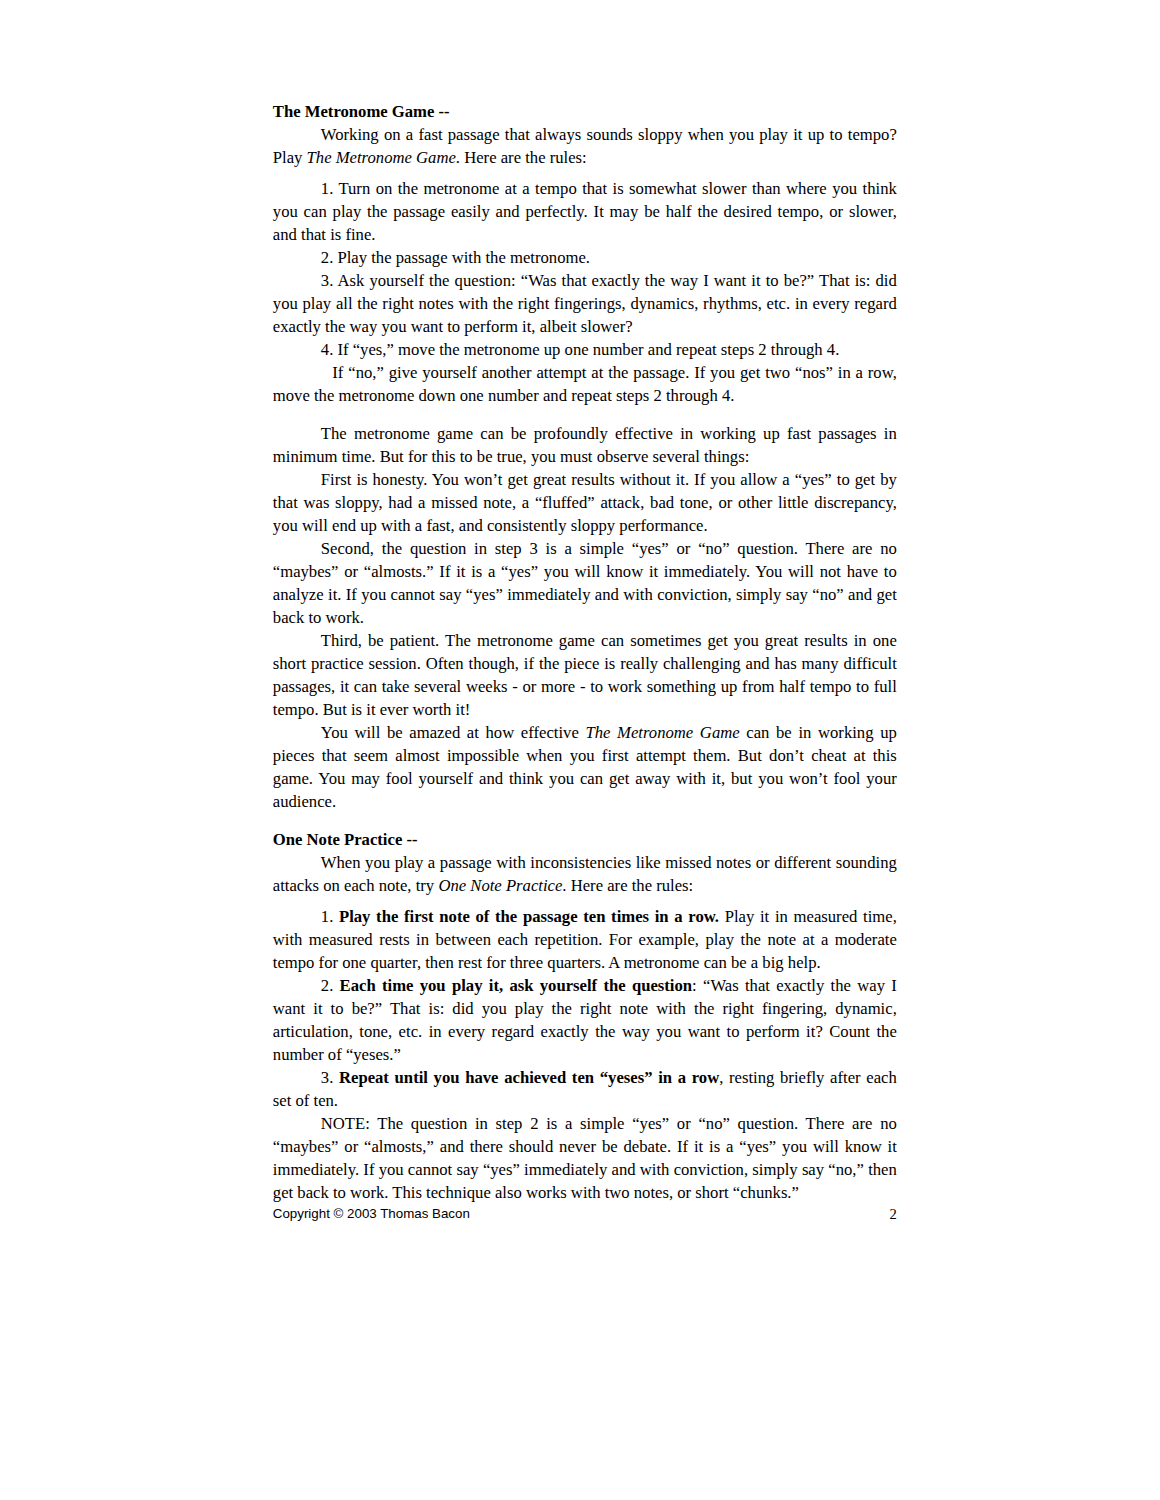The Metronome Game --
Working on a fast passage that always sounds sloppy when you play it up to tempo? Play The Metronome Game. Here are the rules:
1. Turn on the metronome at a tempo that is somewhat slower than where you think you can play the passage easily and perfectly. It may be half the desired tempo, or slower, and that is fine.
2. Play the passage with the metronome.
3. Ask yourself the question: “Was that exactly the way I want it to be?” That is: did you play all the right notes with the right fingerings, dynamics, rhythms, etc. in every regard exactly the way you want to perform it, albeit slower?
4. If “yes,” move the metronome up one number and repeat steps 2 through 4.
If “no,” give yourself another attempt at the passage. If you get two “nos” in a row, move the metronome down one number and repeat steps 2 through 4.
The metronome game can be profoundly effective in working up fast passages in minimum time. But for this to be true, you must observe several things:
First is honesty. You won’t get great results without it. If you allow a “yes” to get by that was sloppy, had a missed note, a “fluffed” attack, bad tone, or other little discrepancy, you will end up with a fast, and consistently sloppy performance.
Second, the question in step 3 is a simple “yes” or “no” question. There are no “maybes” or “almosts.” If it is a “yes” you will know it immediately. You will not have to analyze it. If you cannot say “yes” immediately and with conviction, simply say “no” and get back to work.
Third, be patient. The metronome game can sometimes get you great results in one short practice session. Often though, if the piece is really challenging and has many difficult passages, it can take several weeks - or more - to work something up from half tempo to full tempo. But is it ever worth it!
You will be amazed at how effective The Metronome Game can be in working up pieces that seem almost impossible when you first attempt them. But don’t cheat at this game. You may fool yourself and think you can get away with it, but you won’t fool your audience.
One Note Practice --
When you play a passage with inconsistencies like missed notes or different sounding attacks on each note, try One Note Practice. Here are the rules:
1. Play the first note of the passage ten times in a row. Play it in measured time, with measured rests in between each repetition. For example, play the note at a moderate tempo for one quarter, then rest for three quarters. A metronome can be a big help.
2. Each time you play it, ask yourself the question: “Was that exactly the way I want it to be?” That is: did you play the right note with the right fingering, dynamic, articulation, tone, etc. in every regard exactly the way you want to perform it? Count the number of “yeses.”
3. Repeat until you have achieved ten “yeses” in a row, resting briefly after each set of ten.
NOTE: The question in step 2 is a simple “yes” or “no” question. There are no “maybes” or “almosts,” and there should never be debate. If it is a “yes” you will know it immediately. If you cannot say “yes” immediately and with conviction, simply say “no,” then get back to work. This technique also works with two notes, or short “chunks.”
Copyright © 2003 Thomas Bacon 2